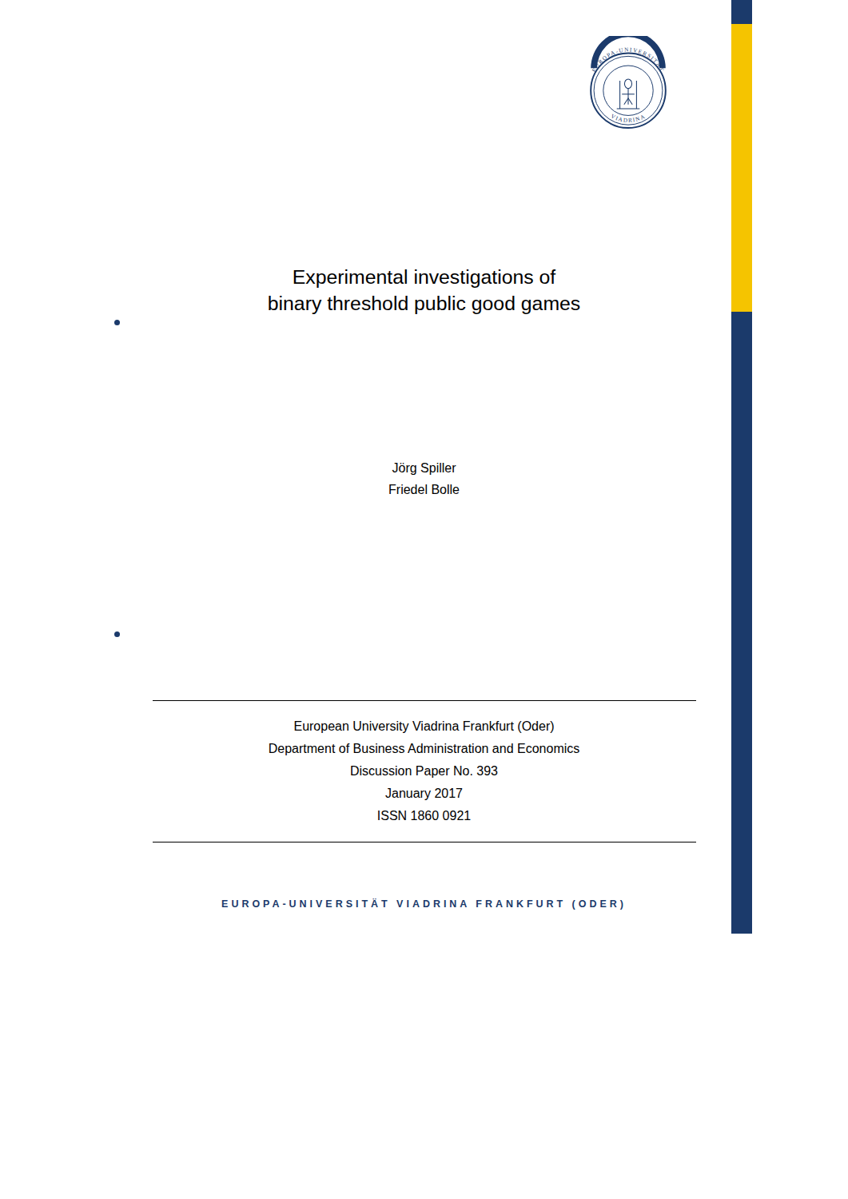EUROPA-UNIVERSITÄT VIADRINA
Experimental investigations of
binary threshold public good games
Jörg Spiller
Friedel Bolle
European University Viadrina Frankfurt (Oder)
Department of Business Administration and Economics
Discussion Paper No. 393
January 2017
ISSN 1860 0921
Europa-Universität Viadrina Frankfurt (Oder)